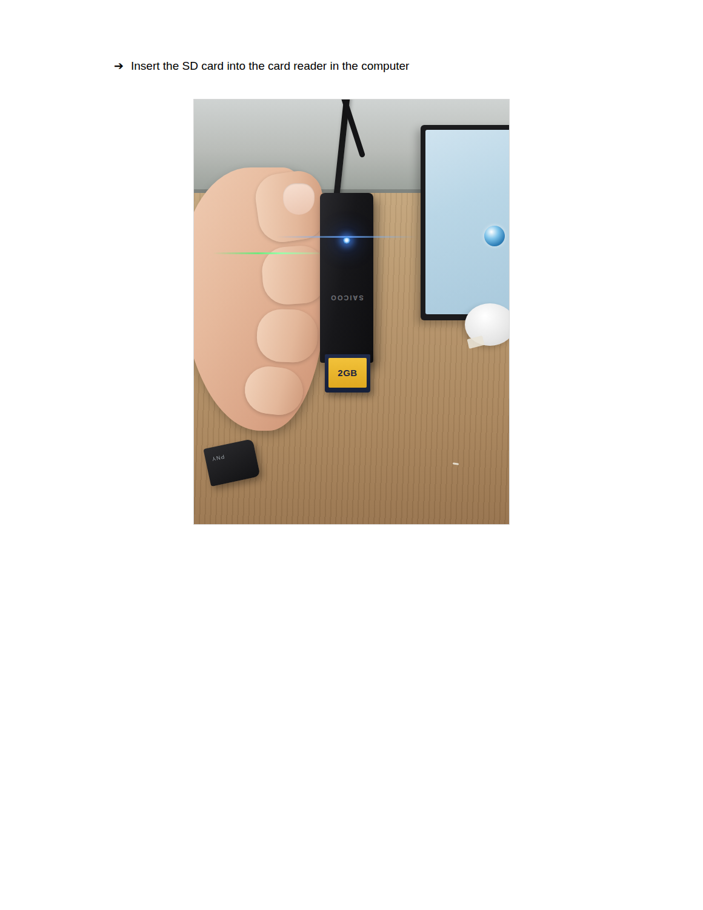➔Insert the SD card into the card reader in the computer
SAICOO
2GB
PNY